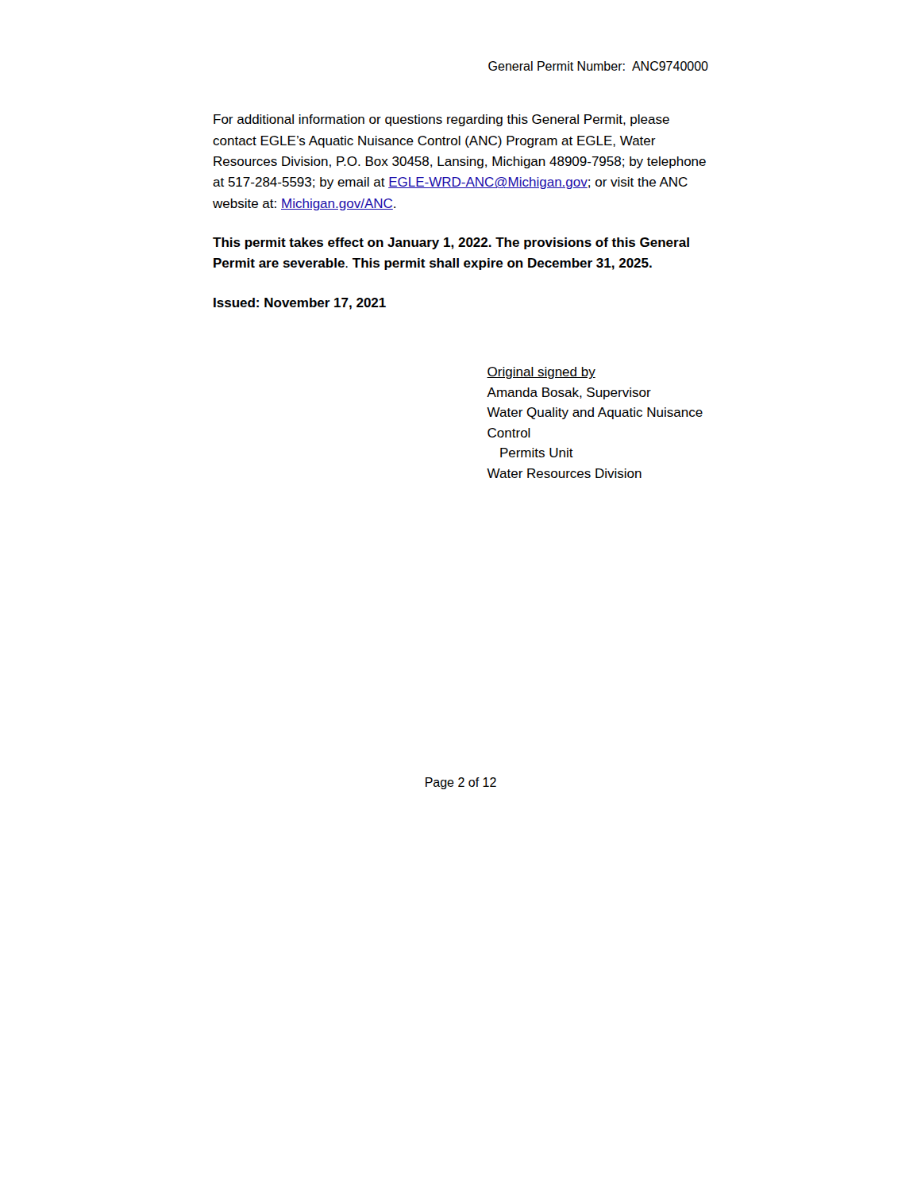General Permit Number: ANC9740000
For additional information or questions regarding this General Permit, please contact EGLE’s Aquatic Nuisance Control (ANC) Program at EGLE, Water Resources Division, P.O. Box 30458, Lansing, Michigan 48909-7958; by telephone at 517-284-5593; by email at EGLE-WRD-ANC@Michigan.gov; or visit the ANC website at: Michigan.gov/ANC.
This permit takes effect on January 1, 2022. The provisions of this General Permit are severable. This permit shall expire on December 31, 2025.
Issued: November 17, 2021
Original signed by
Amanda Bosak, Supervisor
Water Quality and Aquatic Nuisance Control
Permits Unit
Water Resources Division
Page 2 of 12